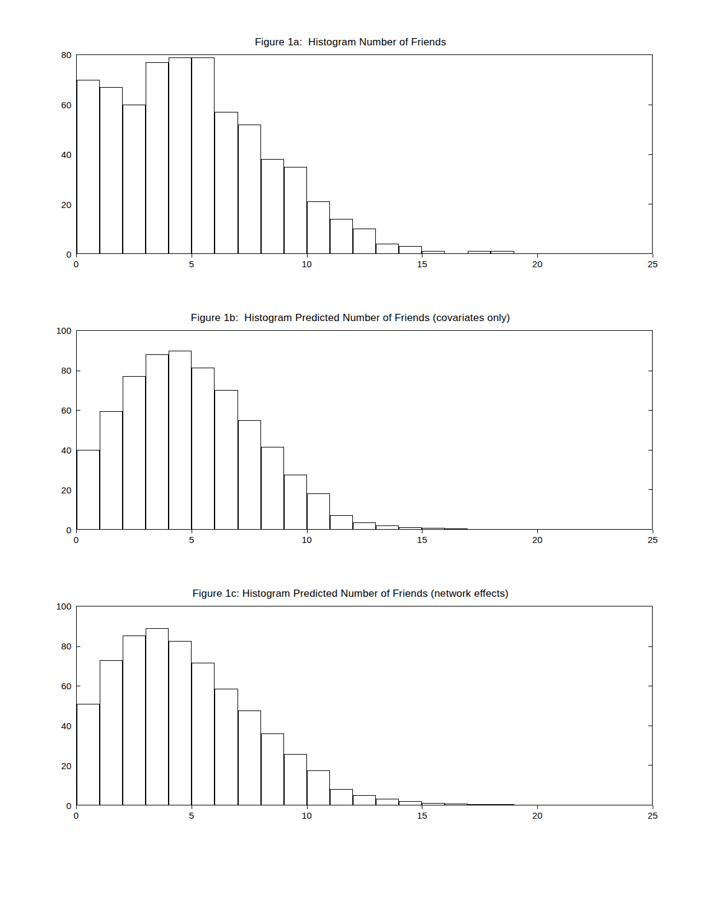Figure 1a: Histogram Number of Friends
80 60 40 20 0
0
5
10
15
20
25
Figure 1b: Histogram Predicted Number of Friends (covariates only)
100 80 60 40 20 0
0
5
10
15
20
25
Figure 1c: Histogram Predicted Number of Friends (network effects)
100 80 60 40 20 0
0
5
10
15
20
25